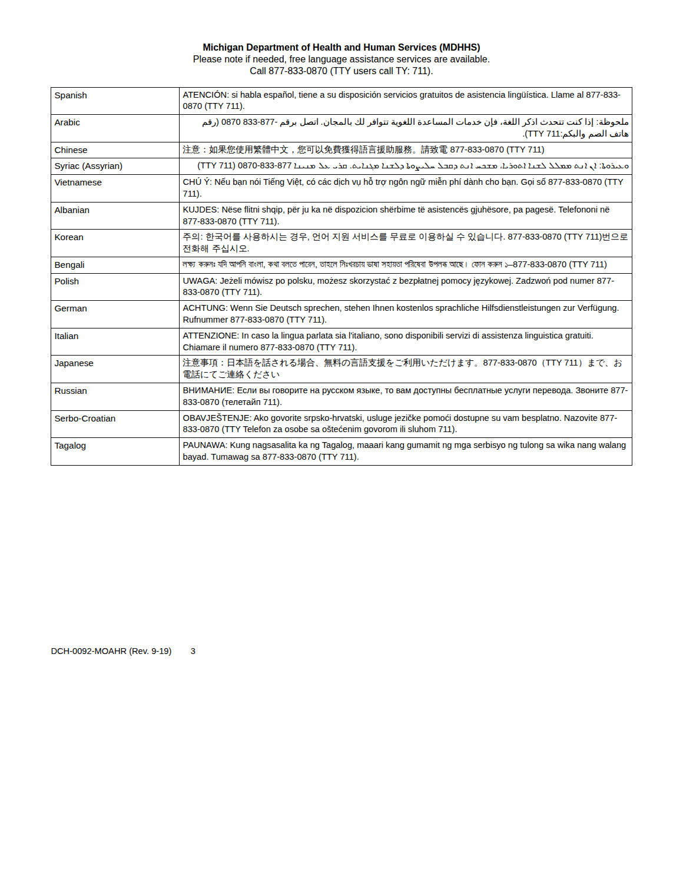Michigan Department of Health and Human Services (MDHHS)
Please note if needed, free language assistance services are available.
Call 877-833-0870 (TTY users call TY: 711).
| Spanish | ATENCIÓN: si habla español, tiene a su disposición servicios gratuitos de asistencia lingüística. Llame al 877-833-0870 (TTY 711). |
| Arabic | ملحوظة: إذا كنت تتحدث اذكر اللغة، فإن خدمات المساعدة اللغوية تتوافر لك بالمجان. اتصل برقم -877-833 0870 (رقم هاتف الصم والبكم:711 TTY). |
| Chinese | 注意：如果您使用繁體中文，您可以免費獲得語言援助服務。請致電 877-833-0870 (TTY 711) |
| Syriac (Assyrian) | ܘܥܝܪܘܬܐ: ܐܢ ܐܢܬ ܡܡܠܠ ܠܫܢܐ ܐܬܘܪܝܐ، ܡܫܟܚ ܐܢܬ ܕܩܒܠ ܚܠܝܨܘܬܐ ܕܠܫܢܐ ܡܓܢܐܝܬ. ܩܪܝ ܥܠ ܡܢܝܢܐ 877-833-0870 (TTY 711) |
| Vietnamese | CHÚ Ý: Nếu bạn nói Tiếng Việt, có các dịch vụ hỗ trợ ngôn ngữ miễn phí dành cho bạn. Gọi số 877-833-0870 (TTY 711). |
| Albanian | KUJDES: Nëse flitni shqip, për ju ka në dispozicion shërbime të asistencës gjuhësore, pa pagesë. Telefononi në 877-833-0870 (TTY 711). |
| Korean | 주의: 한국어를 사용하시는 경우, 언어 지원 서비스를 무료로 이용하실 수 있습니다. 877-833-0870 (TTY 711)번으로 전화해 주십시오. |
| Bengali | লক্ষ্য করুনঃ যদি আপনি বাংলা, কথা বলতে পারেন, তাহলে নিঃখরচায় ভাষা সহায়তা পরিষেবা উপলব্ধ আছে। ফোন করুন ১–877-833-0870 (TTY 711) |
| Polish | UWAGA: Jeżeli mówisz po polsku, możesz skorzystać z bezpłatnej pomocy językowej. Zadzwoń pod numer 877-833-0870 (TTY 711). |
| German | ACHTUNG: Wenn Sie Deutsch sprechen, stehen Ihnen kostenlos sprachliche Hilfsdienstleistungen zur Verfügung. Rufnummer 877-833-0870 (TTY 711). |
| Italian | ATTENZIONE: In caso la lingua parlata sia l'italiano, sono disponibili servizi di assistenza linguistica gratuiti. Chiamare il numero 877-833-0870 (TTY 711). |
| Japanese | 注意事項：日本語を話される場合、無料の言語支援をご利用いただけます。877-833-0870（TTY 711）まで、お電話にてご連絡ください |
| Russian | ВНИМАНИЕ: Если вы говорите на русском языке, то вам доступны бесплатные услуги перевода. Звоните 877-833-0870 (телетайп 711). |
| Serbo-Croatian | OBAVJEŠTENJE: Ako govorite srpsko-hrvatski, usluge jezičke pomoći dostupne su vam besplatno. Nazovite 877-833-0870 (TTY Telefon za osobe sa oštećenim govorom ili sluhom 711). |
| Tagalog | PAUNAWA: Kung nagsasalita ka ng Tagalog, maaari kang gumamit ng mga serbisyo ng tulong sa wika nang walang bayad. Tumawag sa 877-833-0870 (TTY 711). |
DCH-0092-MOAHR (Rev. 9-19) 3